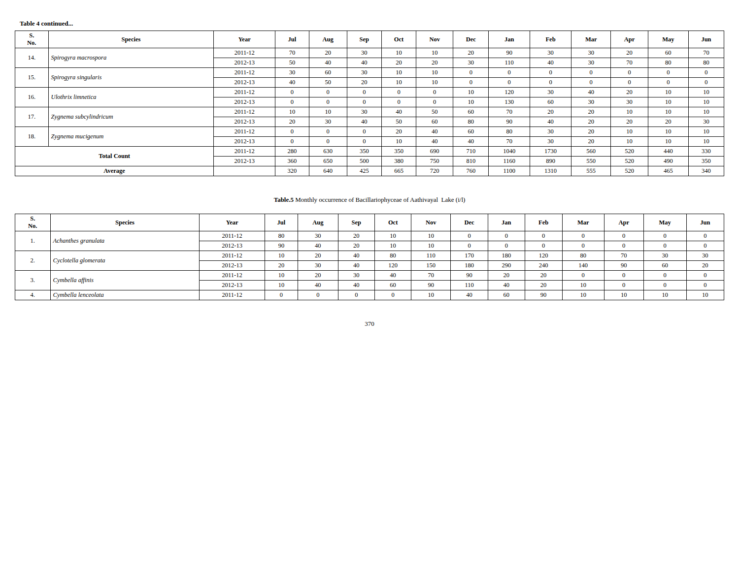Table 4 continued...
| S. No. | Species | Year | Jul | Aug | Sep | Oct | Nov | Dec | Jan | Feb | Mar | Apr | May | Jun |
| --- | --- | --- | --- | --- | --- | --- | --- | --- | --- | --- | --- | --- | --- | --- |
| 14. | Spirogyra macrospora | 2011-12 | 70 | 20 | 30 | 10 | 10 | 20 | 90 | 30 | 30 | 20 | 60 | 70 |
| 2012-13 | 50 | 40 | 40 | 20 | 20 | 30 | 110 | 40 | 30 | 70 | 80 | 80 |
| 15. | Spirogyra singularis | 2011-12 | 30 | 60 | 30 | 10 | 10 | 0 | 0 | 0 | 0 | 0 | 0 | 0 |
| 2012-13 | 40 | 50 | 20 | 10 | 10 | 0 | 0 | 0 | 0 | 0 | 0 | 0 |
| 16. | Ulothrix limnetica | 2011-12 | 0 | 0 | 0 | 0 | 0 | 10 | 120 | 30 | 40 | 20 | 10 | 10 |
| 2012-13 | 0 | 0 | 0 | 0 | 0 | 10 | 130 | 60 | 30 | 30 | 10 | 10 |
| 17. | Zygnema subcylindricum | 2011-12 | 10 | 10 | 30 | 40 | 50 | 60 | 70 | 20 | 20 | 10 | 10 | 10 |
| 2012-13 | 20 | 30 | 40 | 50 | 60 | 80 | 90 | 40 | 20 | 20 | 20 | 30 |
| 18. | Zygnema mucigenum | 2011-12 | 0 | 0 | 0 | 20 | 40 | 60 | 80 | 30 | 20 | 10 | 10 | 10 |
| 2012-13 | 0 | 0 | 0 | 10 | 40 | 40 | 70 | 30 | 20 | 10 | 10 | 10 |
| Total Count | 2011-12 | 280 | 630 | 350 | 350 | 690 | 710 | 1040 | 1730 | 560 | 520 | 440 | 330 |
| 2012-13 | 360 | 650 | 500 | 380 | 750 | 810 | 1160 | 890 | 550 | 520 | 490 | 350 |
| Average | | 320 | 640 | 425 | 665 | 720 | 760 | 1100 | 1310 | 555 | 520 | 465 | 340 |
Table.5 Monthly occurrence of Bacillariophyceae of Aathivayal Lake (i/l)
| S. No. | Species | Year | Jul | Aug | Sep | Oct | Nov | Dec | Jan | Feb | Mar | Apr | May | Jun |
| --- | --- | --- | --- | --- | --- | --- | --- | --- | --- | --- | --- | --- | --- | --- |
| 1. | Achanthes granulata | 2011-12 | 80 | 30 | 20 | 10 | 10 | 0 | 0 | 0 | 0 | 0 | 0 | 0 |
| 2012-13 | 90 | 40 | 20 | 10 | 10 | 0 | 0 | 0 | 0 | 0 | 0 | 0 |
| 2. | Cyclotella glomerata | 2011-12 | 10 | 20 | 40 | 80 | 110 | 170 | 180 | 120 | 80 | 70 | 30 | 30 |
| 2012-13 | 20 | 30 | 40 | 120 | 150 | 180 | 290 | 240 | 140 | 90 | 60 | 20 |
| 3. | Cymbella affinis | 2011-12 | 10 | 20 | 30 | 40 | 70 | 90 | 20 | 20 | 0 | 0 | 0 | 0 |
| 2012-13 | 10 | 40 | 40 | 60 | 90 | 110 | 40 | 20 | 10 | 0 | 0 | 0 |
| 4. | Cymbella lenceolata | 2011-12 | 0 | 0 | 0 | 0 | 10 | 40 | 60 | 90 | 10 | 10 | 10 | 10 |
370